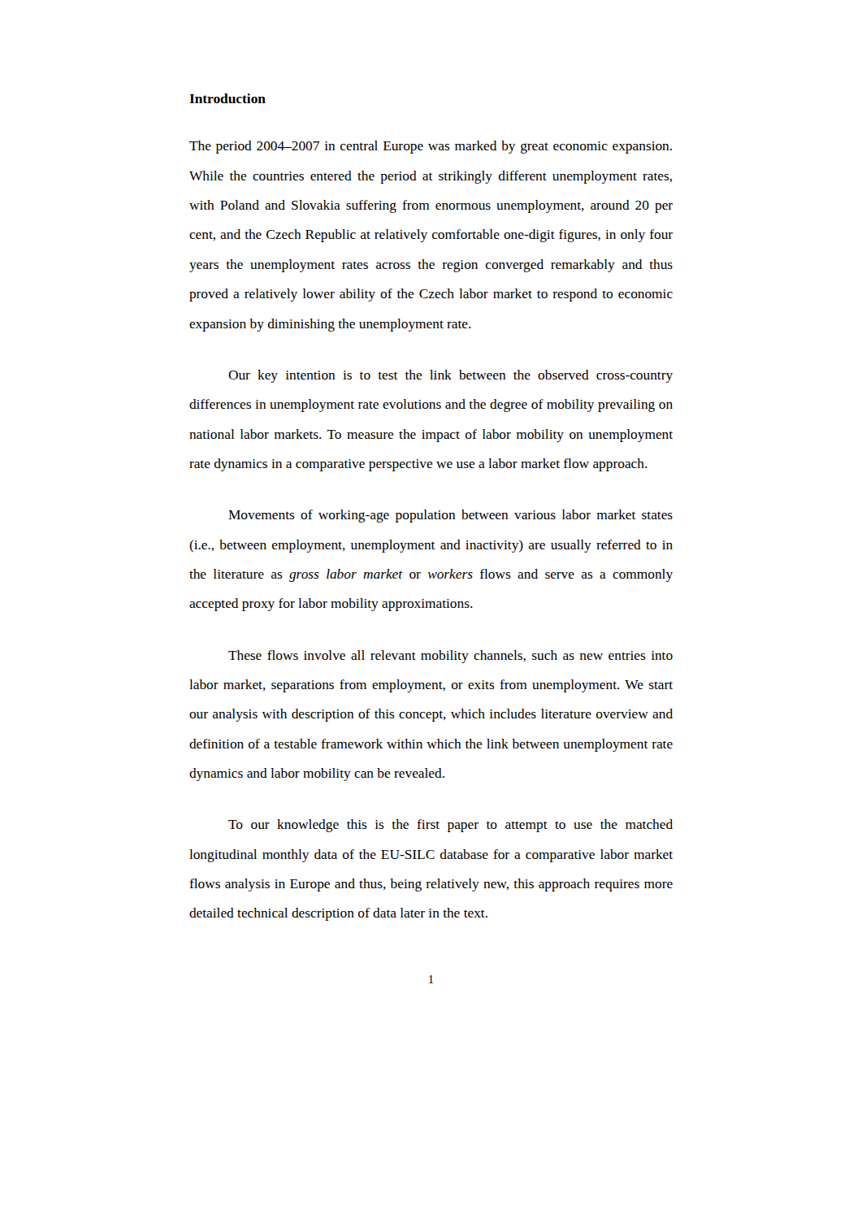Introduction
The period 2004–2007 in central Europe was marked by great economic expansion. While the countries entered the period at strikingly different unemployment rates, with Poland and Slovakia suffering from enormous unemployment, around 20 per cent, and the Czech Republic at relatively comfortable one-digit figures, in only four years the unemployment rates across the region converged remarkably and thus proved a relatively lower ability of the Czech labor market to respond to economic expansion by diminishing the unemployment rate.
Our key intention is to test the link between the observed cross-country differences in unemployment rate evolutions and the degree of mobility prevailing on national labor markets. To measure the impact of labor mobility on unemployment rate dynamics in a comparative perspective we use a labor market flow approach.
Movements of working-age population between various labor market states (i.e., between employment, unemployment and inactivity) are usually referred to in the literature as gross labor market or workers flows and serve as a commonly accepted proxy for labor mobility approximations.
These flows involve all relevant mobility channels, such as new entries into labor market, separations from employment, or exits from unemployment. We start our analysis with description of this concept, which includes literature overview and definition of a testable framework within which the link between unemployment rate dynamics and labor mobility can be revealed.
To our knowledge this is the first paper to attempt to use the matched longitudinal monthly data of the EU-SILC database for a comparative labor market flows analysis in Europe and thus, being relatively new, this approach requires more detailed technical description of data later in the text.
1